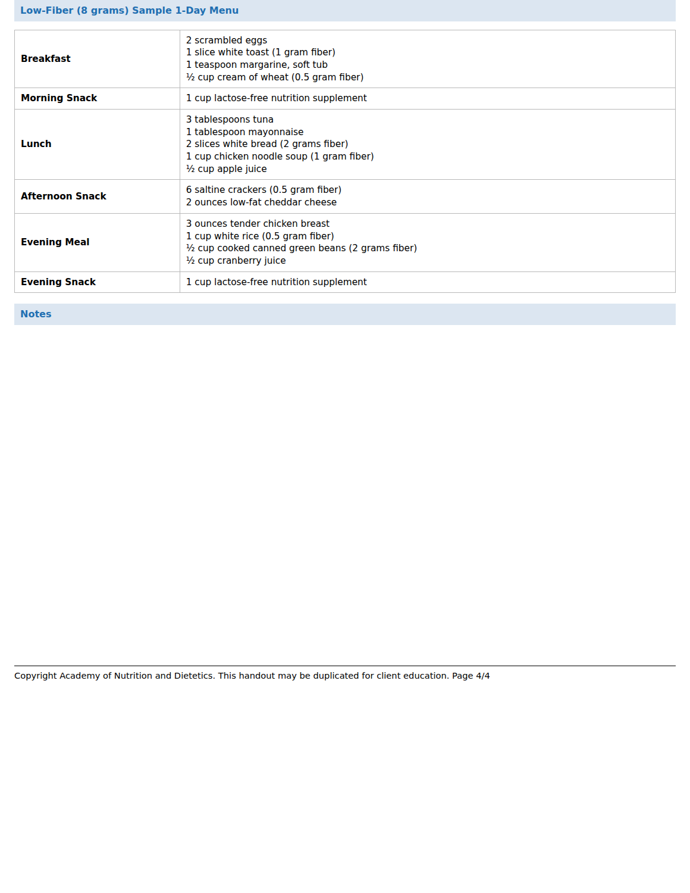Low-Fiber (8 grams) Sample 1-Day Menu
| Breakfast | 2 scrambled eggs 1 slice white toast (1 gram fiber) 1 teaspoon margarine, soft tub ½ cup cream of wheat (0.5 gram fiber) |
| Morning Snack | 1 cup lactose-free nutrition supplement |
| Lunch | 3 tablespoons tuna 1 tablespoon mayonnaise 2 slices white bread (2 grams fiber) 1 cup chicken noodle soup (1 gram fiber) ½ cup apple juice |
| Afternoon Snack | 6 saltine crackers (0.5 gram fiber) 2 ounces low-fat cheddar cheese |
| Evening Meal | 3 ounces tender chicken breast 1 cup white rice (0.5 gram fiber) ½ cup cooked canned green beans (2 grams fiber) ½ cup cranberry juice |
| Evening Snack | 1 cup lactose-free nutrition supplement |
Notes
Copyright Academy of Nutrition and Dietetics. This handout may be duplicated for client education. Page 4/4